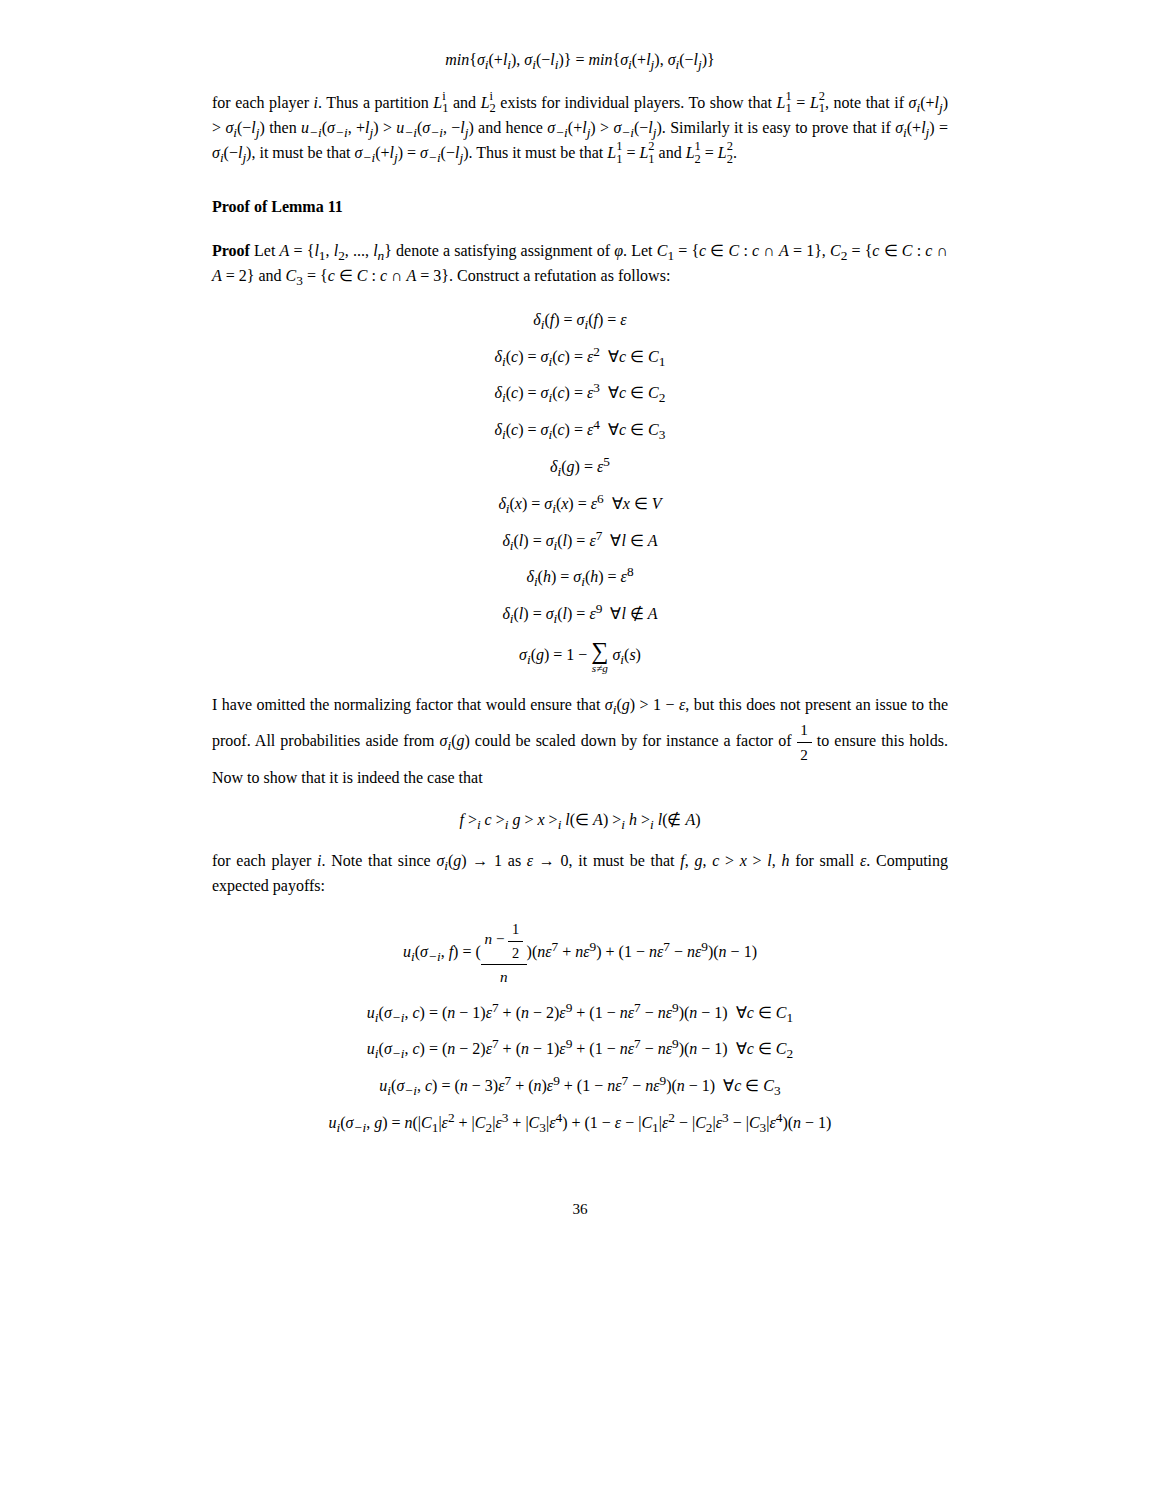min{σi(+li), σi(−li)} = min{σi(+lj), σi(−lj)}
for each player i. Thus a partition Li 1 and Li 2 exists for individual players. To show that L 11 = L 21, note that if σi(+lj) > σi(−lj) then u−i(σ−i, +lj) > u−i(σ−i, −lj) and hence σ−i(+lj) > σ−i(−lj). Similarly it is easy to prove that if σi(+lj) = σi(−lj), it must be that σ−i(+lj) = σ−i(−lj). Thus it must be that L 11 = L 21 and L 12 = L 22.
Proof of Lemma 11
Proof Let A = {l1, l2, ..., ln} denote a satisfying assignment of φ. Let C1 = {c ∈ C : c ∩ A = 1}, C2 = {c ∈ C : c ∩ A = 2} and C3 = {c ∈ C : c ∩ A = 3}. Construct a refutation as follows:
δi(f) = σi(f) = ε
δi(c) = σi(c) = ε2 ∀c ∈ C1
δi(c) = σi(c) = ε3 ∀c ∈ C2
δi(c) = σi(c) = ε4 ∀c ∈ C3
δi(g) = ε5
δi(x) = σi(x) = ε6 ∀x ∈ V
δi(l) = σi(l) = ε7 ∀l ∈ A
δi(h) = σi(h) = ε8
δi(l) = σi(l) = ε9 ∀l ∉ A
σi(g) = 1 − ∑s≠g σi(s)
I have omitted the normalizing factor that would ensure that σi(g) > 1 − ε, but this does not present an issue to the proof. All probabilities aside from σi(g) could be scaled down by for instance a factor of 12 to ensure this holds. Now to show that it is indeed the case that
f >i c >i g > x >i l(∈ A) >i h >i l(∉ A)
for each player i. Note that since σi(g) → 1 as ε → 0, it must be that f, g, c > x > l, h for small ε. Computing expected payoffs:
ui(σ−i, f) = (n − 12 n)(nε7 + nε9) + (1 − nε7 − nε9)(n − 1)
ui(σ−i, c) = (n − 1)ε7 + (n − 2)ε9 + (1 − nε7 − nε9)(n − 1) ∀c ∈ C1
ui(σ−i, c) = (n − 2)ε7 + (n − 1)ε9 + (1 − nε7 − nε9)(n − 1) ∀c ∈ C2
ui(σ−i, c) = (n − 3)ε7 + (n)ε9 + (1 − nε7 − nε9)(n − 1) ∀c ∈ C3
ui(σ−i, g) = n(|C1|ε2 + |C2|ε3 + |C3|ε4) + (1 − ε − |C1|ε2 − |C2|ε3 − |C3|ε4)(n − 1)
36